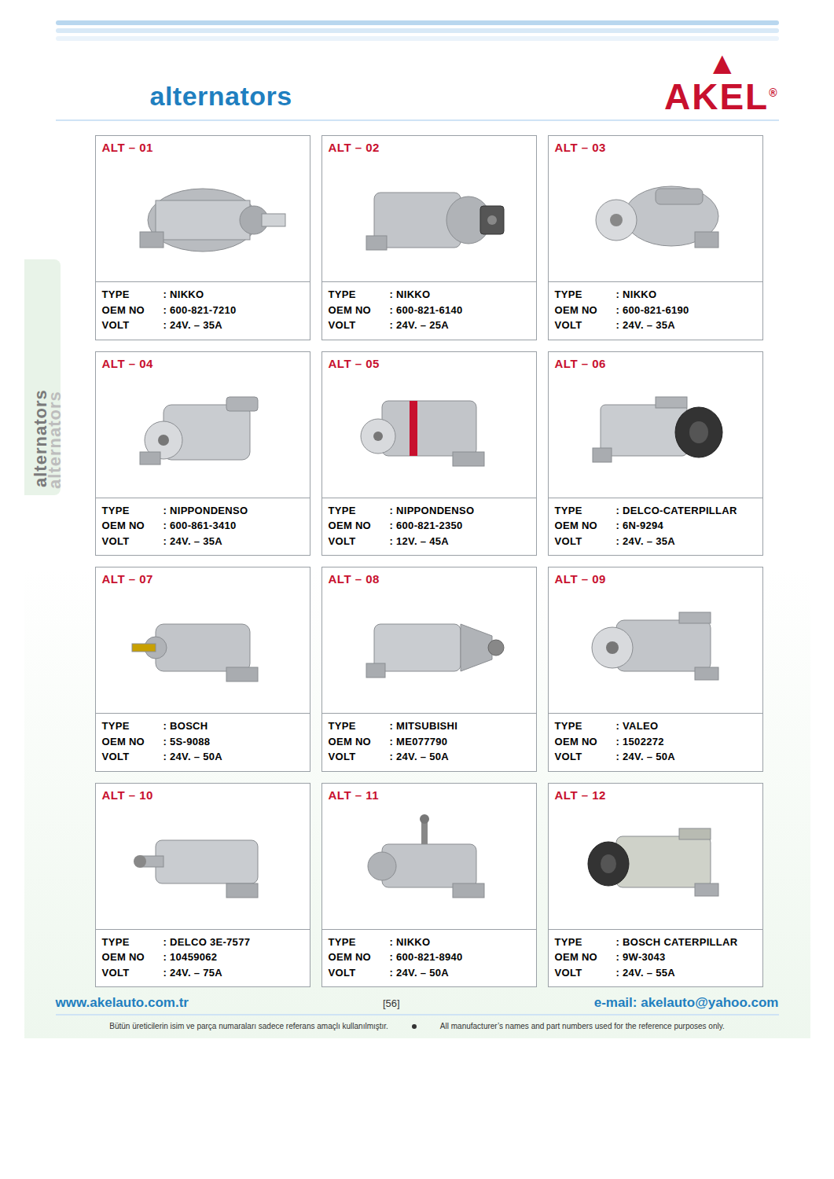alternators
▲
AKEL®
alternators alternators
ALT – 01
TYPE: NIKKO
OEM NO: 600-821-7210
VOLT: 24V. – 35A
ALT – 02
TYPE: NIKKO
OEM NO: 600-821-6140
VOLT: 24V. – 25A
ALT – 03
TYPE: NIKKO
OEM NO: 600-821-6190
VOLT: 24V. – 35A
ALT – 04
TYPE: NIPPONDENSO
OEM NO: 600-861-3410
VOLT: 24V. – 35A
ALT – 05
TYPE: NIPPONDENSO
OEM NO: 600-821-2350
VOLT: 12V. – 45A
ALT – 06
TYPE: DELCO-CATERPILLAR
OEM NO: 6N-9294
VOLT: 24V. – 35A
ALT – 07
TYPE: BOSCH
OEM NO: 5S-9088
VOLT: 24V. – 50A
ALT – 08
TYPE: MITSUBISHI
OEM NO: ME077790
VOLT: 24V. – 50A
ALT – 09
TYPE: VALEO
OEM NO: 1502272
VOLT: 24V. – 50A
ALT – 10
TYPE: DELCO 3E-7577
OEM NO: 10459062
VOLT: 24V. – 75A
ALT – 11
TYPE: NIKKO
OEM NO: 600-821-8940
VOLT: 24V. – 50A
ALT – 12
TYPE: BOSCH CATERPILLAR
OEM NO: 9W-3043
VOLT: 24V. – 55A
www.akelauto.com.tr [56] e-mail: akelauto@yahoo.com
Bütün üreticilerin isim ve parça numaraları sadece referans amaçlı kullanılmıştır. All manufacturer’s names and part numbers used for the reference purposes only.